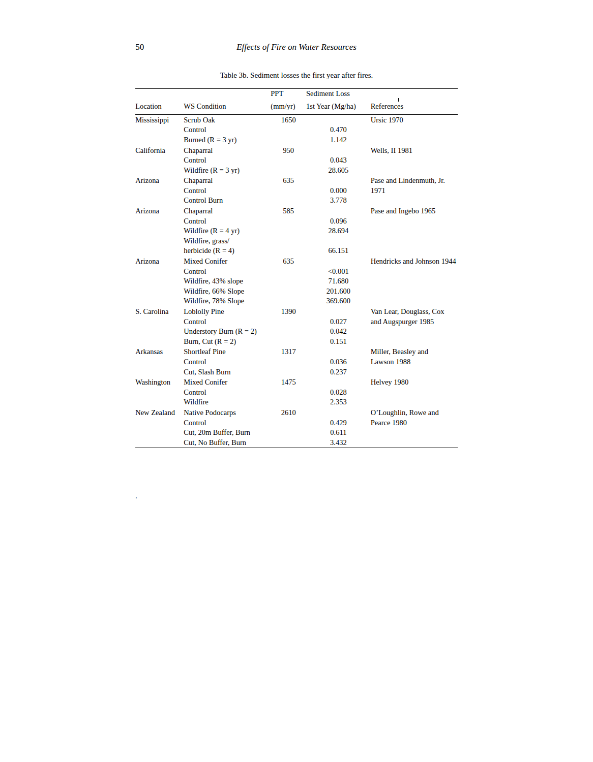50
Effects of Fire on Water Resources
Table 3b. Sediment losses the first year after fires.
| | | PPT | Sediment Loss | |
| --- | --- | --- | --- | --- |
| Location | WS Condition | (mm/yr) | 1st Year (Mg/ha) | References |
| Mississippi | Scrub Oak | 1650 | | Ursic 1970 |
| | Control | | 0.470 | |
| | Burned (R = 3 yr) | | 1.142 | |
| California | Chaparral | 950 | | Wells, II 1981 |
| | Control | | 0.043 | |
| | Wildfire (R = 3 yr) | | 28.605 | |
| Arizona | Chaparral | 635 | | Pase and Lindenmuth, Jr. |
| | Control | | 0.000 | 1971 |
| | Control Burn | | 3.778 | |
| Arizona | Chaparral | 585 | | Pase and Ingebo 1965 |
| | Control | | 0.096 | |
| | Wildfire (R = 4 yr) | | 28.694 | |
| | Wildfire, grass/ | | | |
| | herbicide (R = 4) | | 66.151 | |
| Arizona | Mixed Conifer | 635 | | Hendricks and Johnson 1944 |
| | Control | | <0.001 | |
| | Wildfire, 43% slope | | 71.680 | |
| | Wildfire, 66% Slope | | 201.600 | |
| | Wildfire, 78% Slope | | 369.600 | |
| S. Carolina | Loblolly Pine | 1390 | | Van Lear, Douglass, Cox |
| | Control | | 0.027 | and Augspurger 1985 |
| | Understory Burn (R = 2) | | 0.042 | |
| | Burn, Cut (R = 2) | | 0.151 | |
| Arkansas | Shortleaf Pine | 1317 | | Miller, Beasley and |
| | Control | | 0.036 | Lawson 1988 |
| | Cut, Slash Burn | | 0.237 | |
| Washington | Mixed Conifer | 1475 | | Helvey 1980 |
| | Control | | 0.028 | |
| | Wildfire | | 2.353 | |
| New Zealand | Native Podocarps | 2610 | | O’Loughlin, Rowe and |
| | Control | | 0.429 | Pearce 1980 |
| | Cut, 20m Buffer, Burn | | 0.611 | |
| | Cut, No Buffer, Burn | | 3.432 | |
.